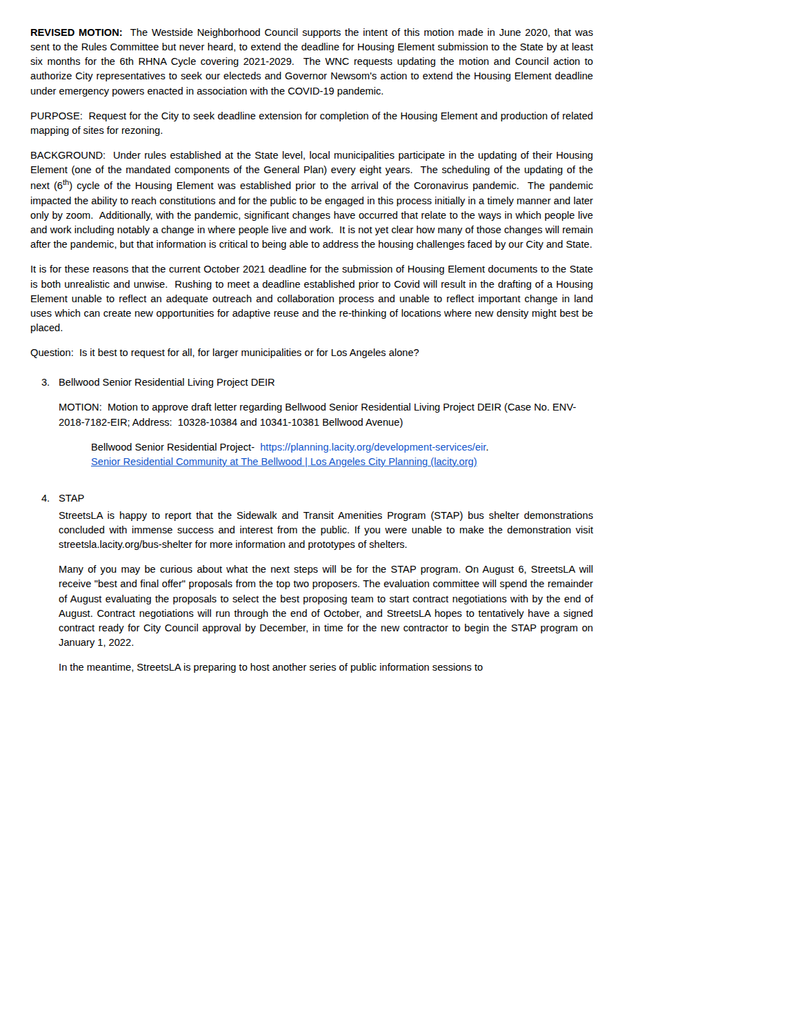REVISED MOTION: The Westside Neighborhood Council supports the intent of this motion made in June 2020, that was sent to the Rules Committee but never heard, to extend the deadline for Housing Element submission to the State by at least six months for the 6th RHNA Cycle covering 2021-2029. The WNC requests updating the motion and Council action to authorize City representatives to seek our electeds and Governor Newsom's action to extend the Housing Element deadline under emergency powers enacted in association with the COVID-19 pandemic.
PURPOSE: Request for the City to seek deadline extension for completion of the Housing Element and production of related mapping of sites for rezoning.
BACKGROUND: Under rules established at the State level, local municipalities participate in the updating of their Housing Element (one of the mandated components of the General Plan) every eight years. The scheduling of the updating of the next (6th) cycle of the Housing Element was established prior to the arrival of the Coronavirus pandemic. The pandemic impacted the ability to reach constitutions and for the public to be engaged in this process initially in a timely manner and later only by zoom. Additionally, with the pandemic, significant changes have occurred that relate to the ways in which people live and work including notably a change in where people live and work. It is not yet clear how many of those changes will remain after the pandemic, but that information is critical to being able to address the housing challenges faced by our City and State.
It is for these reasons that the current October 2021 deadline for the submission of Housing Element documents to the State is both unrealistic and unwise. Rushing to meet a deadline established prior to Covid will result in the drafting of a Housing Element unable to reflect an adequate outreach and collaboration process and unable to reflect important change in land uses which can create new opportunities for adaptive reuse and the re-thinking of locations where new density might best be placed.
Question: Is it best to request for all, for larger municipalities or for Los Angeles alone?
Bellwood Senior Residential Living Project DEIR
MOTION: Motion to approve draft letter regarding Bellwood Senior Residential Living Project DEIR (Case No. ENV-2018-7182-EIR; Address: 10328-10384 and 10341-10381 Bellwood Avenue)
Bellwood Senior Residential Project- https://planning.lacity.org/development-services/eir.
Senior Residential Community at The Bellwood | Los Angeles City Planning (lacity.org)
STAP
StreetsLA is happy to report that the Sidewalk and Transit Amenities Program (STAP) bus shelter demonstrations concluded with immense success and interest from the public. If you were unable to make the demonstration visit streetsla.lacity.org/bus-shelter for more information and prototypes of shelters.
Many of you may be curious about what the next steps will be for the STAP program. On August 6, StreetsLA will receive "best and final offer" proposals from the top two proposers. The evaluation committee will spend the remainder of August evaluating the proposals to select the best proposing team to start contract negotiations with by the end of August. Contract negotiations will run through the end of October, and StreetsLA hopes to tentatively have a signed contract ready for City Council approval by December, in time for the new contractor to begin the STAP program on January 1, 2022.
In the meantime, StreetsLA is preparing to host another series of public information sessions to